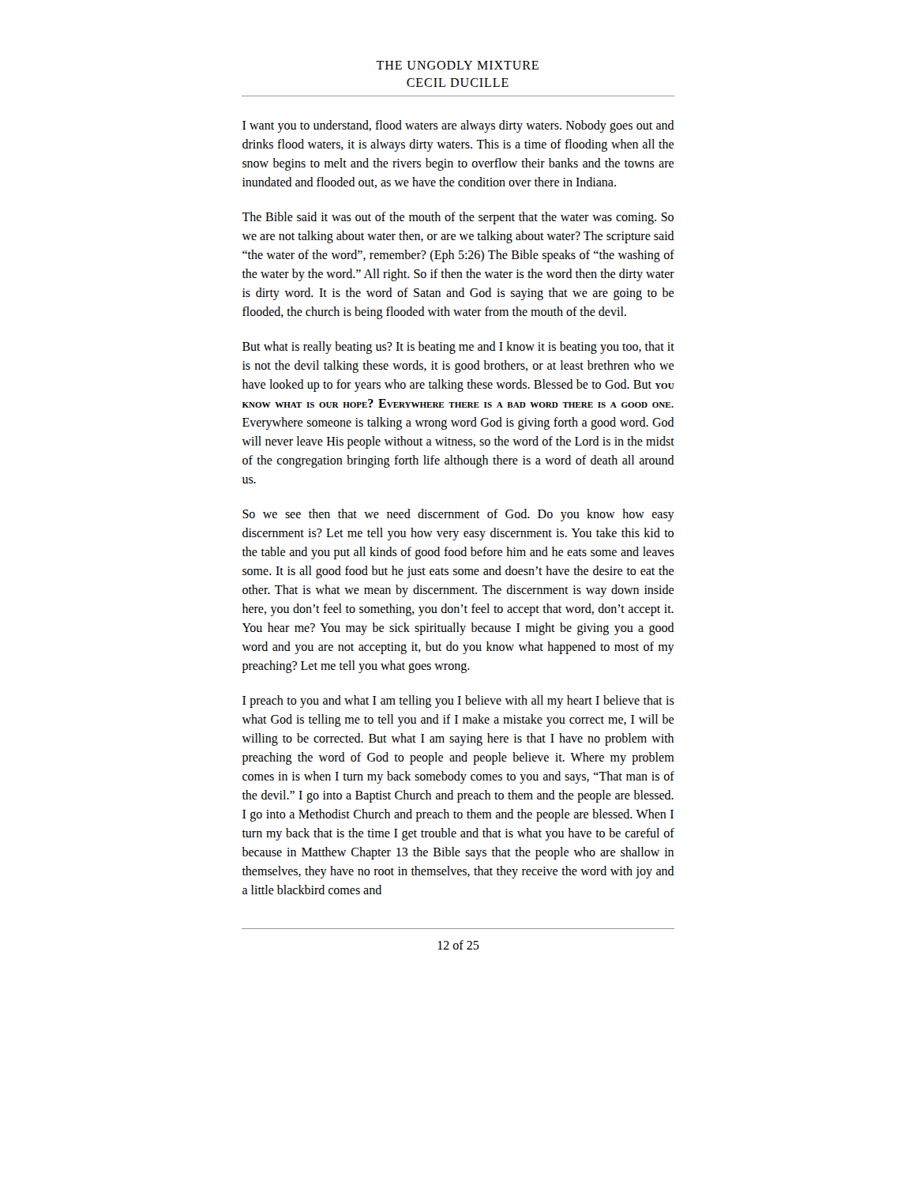THE UNGODLY MIXTURE CECIL DUCILLE
I want you to understand, flood waters are always dirty waters. Nobody goes out and drinks flood waters, it is always dirty waters. This is a time of flooding when all the snow begins to melt and the rivers begin to overflow their banks and the towns are inundated and flooded out, as we have the condition over there in Indiana.
The Bible said it was out of the mouth of the serpent that the water was coming. So we are not talking about water then, or are we talking about water? The scripture said “the water of the word”, remember? (Eph 5:26) The Bible speaks of “the washing of the water by the word.” All right. So if then the water is the word then the dirty water is dirty word. It is the word of Satan and God is saying that we are going to be flooded, the church is being flooded with water from the mouth of the devil.
But what is really beating us? It is beating me and I know it is beating you too, that it is not the devil talking these words, it is good brothers, or at least brethren who we have looked up to for years who are talking these words. Blessed be to God. But you know what is our hope? Everywhere there is a bad word there is a good one. Everywhere someone is talking a wrong word God is giving forth a good word. God will never leave His people without a witness, so the word of the Lord is in the midst of the congregation bringing forth life although there is a word of death all around us.
So we see then that we need discernment of God. Do you know how easy discernment is? Let me tell you how very easy discernment is. You take this kid to the table and you put all kinds of good food before him and he eats some and leaves some. It is all good food but he just eats some and doesn’t have the desire to eat the other. That is what we mean by discernment. The discernment is way down inside here, you don’t feel to something, you don’t feel to accept that word, don’t accept it. You hear me? You may be sick spiritually because I might be giving you a good word and you are not accepting it, but do you know what happened to most of my preaching? Let me tell you what goes wrong.
I preach to you and what I am telling you I believe with all my heart I believe that is what God is telling me to tell you and if I make a mistake you correct me, I will be willing to be corrected. But what I am saying here is that I have no problem with preaching the word of God to people and people believe it. Where my problem comes in is when I turn my back somebody comes to you and says, “That man is of the devil.” I go into a Baptist Church and preach to them and the people are blessed. I go into a Methodist Church and preach to them and the people are blessed. When I turn my back that is the time I get trouble and that is what you have to be careful of because in Matthew Chapter 13 the Bible says that the people who are shallow in themselves, they have no root in themselves, that they receive the word with joy and a little blackbird comes and
12 of 25